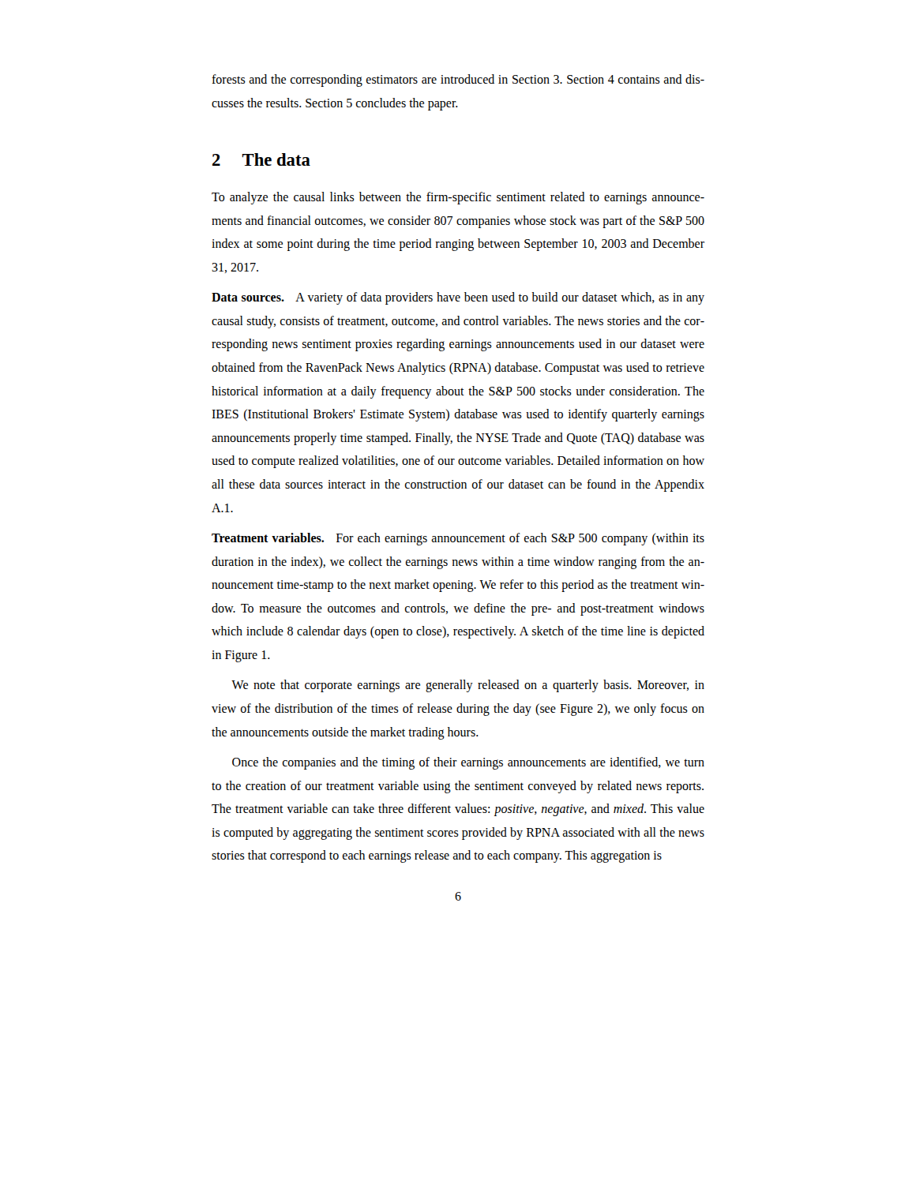forests and the corresponding estimators are introduced in Section 3. Section 4 contains and discusses the results. Section 5 concludes the paper.
2 The data
To analyze the causal links between the firm-specific sentiment related to earnings announcements and financial outcomes, we consider 807 companies whose stock was part of the S&P 500 index at some point during the time period ranging between September 10, 2003 and December 31, 2017.
Data sources. A variety of data providers have been used to build our dataset which, as in any causal study, consists of treatment, outcome, and control variables. The news stories and the corresponding news sentiment proxies regarding earnings announcements used in our dataset were obtained from the RavenPack News Analytics (RPNA) database. Compustat was used to retrieve historical information at a daily frequency about the S&P 500 stocks under consideration. The IBES (Institutional Brokers' Estimate System) database was used to identify quarterly earnings announcements properly time stamped. Finally, the NYSE Trade and Quote (TAQ) database was used to compute realized volatilities, one of our outcome variables. Detailed information on how all these data sources interact in the construction of our dataset can be found in the Appendix A.1.
Treatment variables. For each earnings announcement of each S&P 500 company (within its duration in the index), we collect the earnings news within a time window ranging from the announcement time-stamp to the next market opening. We refer to this period as the treatment window. To measure the outcomes and controls, we define the pre- and post-treatment windows which include 8 calendar days (open to close), respectively. A sketch of the time line is depicted in Figure 1.
We note that corporate earnings are generally released on a quarterly basis. Moreover, in view of the distribution of the times of release during the day (see Figure 2), we only focus on the announcements outside the market trading hours.
Once the companies and the timing of their earnings announcements are identified, we turn to the creation of our treatment variable using the sentiment conveyed by related news reports. The treatment variable can take three different values: positive, negative, and mixed. This value is computed by aggregating the sentiment scores provided by RPNA associated with all the news stories that correspond to each earnings release and to each company. This aggregation is
6